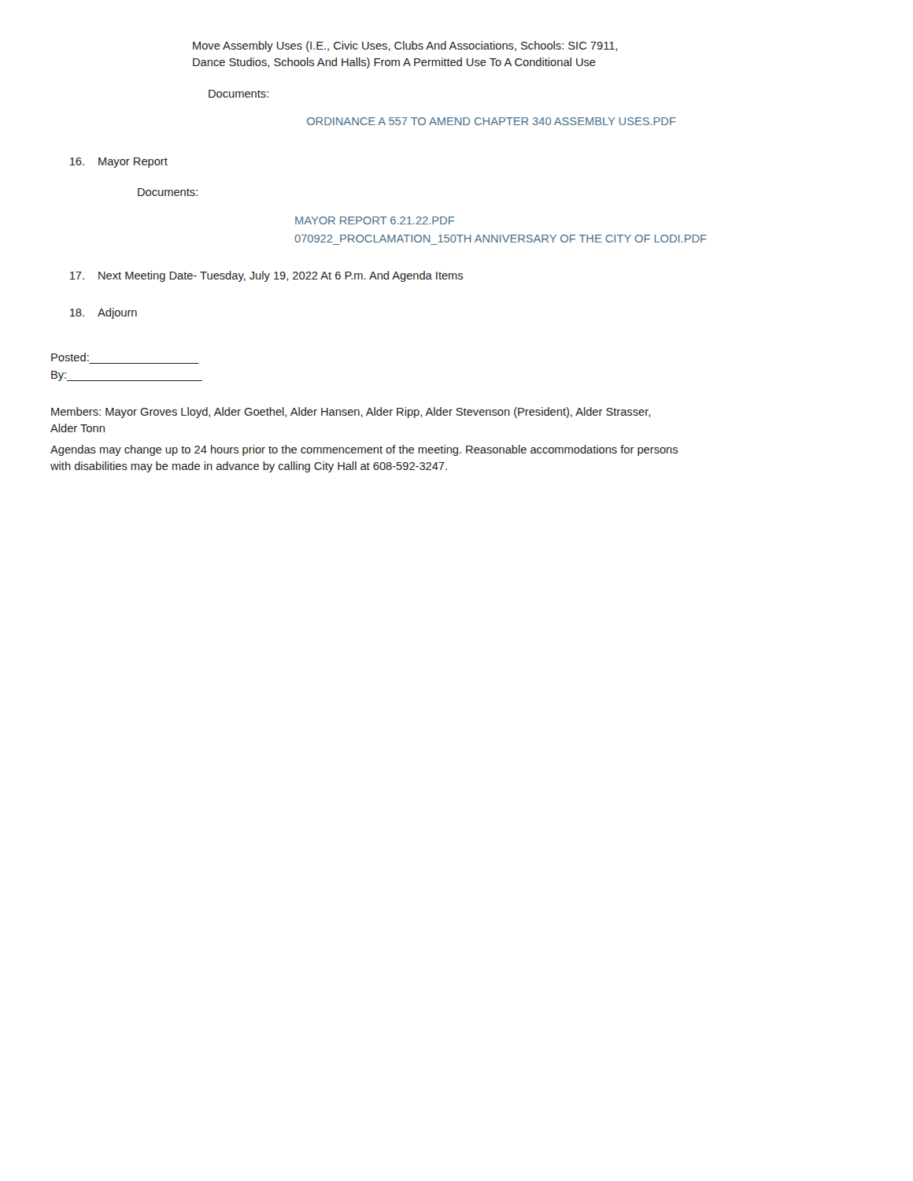Move Assembly Uses (I.E., Civic Uses, Clubs And Associations, Schools: SIC 7911, Dance Studios, Schools And Halls) From A Permitted Use To A Conditional Use
Documents:
ORDINANCE A 557 TO AMEND CHAPTER 340 ASSEMBLY USES.PDF
16. Mayor Report
Documents:
MAYOR REPORT 6.21.22.PDF
070922_PROCLAMATION_150TH ANNIVERSARY OF THE CITY OF LODI.PDF
17. Next Meeting Date- Tuesday, July 19, 2022 At 6 P.m. And Agenda Items
18. Adjourn
Posted:_________________
By:_____________________
Members: Mayor Groves Lloyd, Alder Goethel, Alder Hansen, Alder Ripp, Alder Stevenson (President), Alder Strasser, Alder Tonn
Agendas may change up to 24 hours prior to the commencement of the meeting. Reasonable accommodations for persons with disabilities may be made in advance by calling City Hall at 608-592-3247.